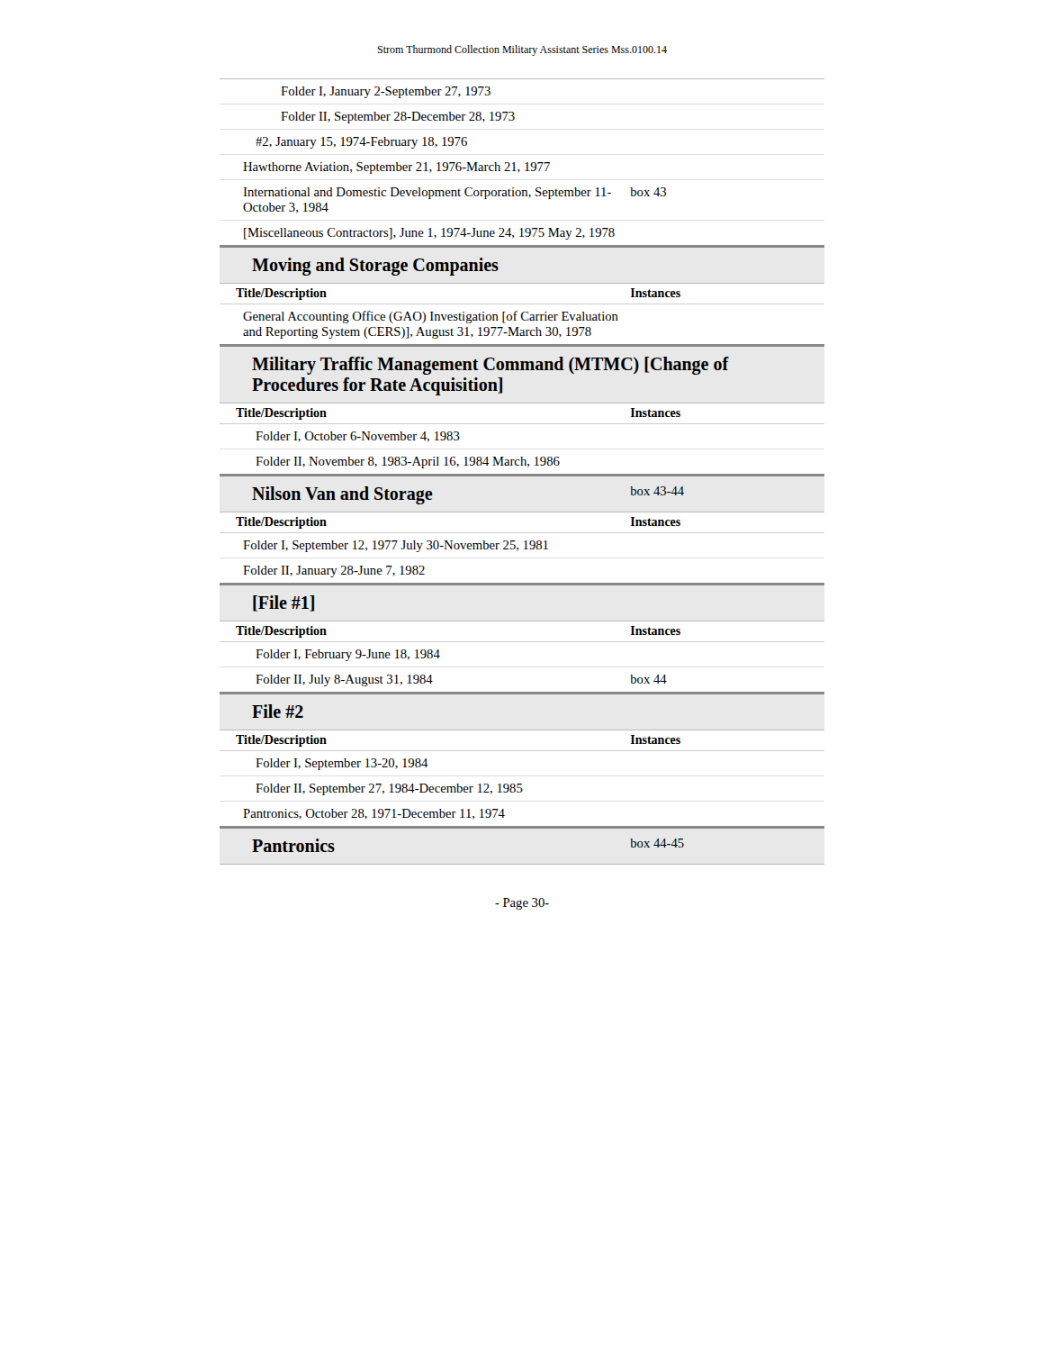Strom Thurmond Collection Military Assistant Series Mss.0100.14
| Folder I, January 2-September 27, 1973 | |
| Folder II, September 28-December 28, 1973 | |
| #2, January 15, 1974-February 18, 1976 | |
| Hawthorne Aviation, September 21, 1976-March 21, 1977 | |
| International and Domestic Development Corporation, September 11-October 3, 1984 | box 43 |
| [Miscellaneous Contractors], June 1, 1974-June 24, 1975 May 2, 1978 | |
| Moving and Storage Companies |
| Title/Description | Instances |
| General Accounting Office (GAO) Investigation [of Carrier Evaluation and Reporting System (CERS)], August 31, 1977-March 30, 1978 | |
| Military Traffic Management Command (MTMC) [Change of Procedures for Rate Acquisition] |
| Title/Description | Instances |
| Folder I, October 6-November 4, 1983 | |
| Folder II, November 8, 1983-April 16, 1984 March, 1986 | |
| Nilson Van and Storage | box 43-44 |
| Title/Description | Instances |
| Folder I, September 12, 1977 July 30-November 25, 1981 | |
| Folder II, January 28-June 7, 1982 | |
| [File #1] |
| Title/Description | Instances |
| Folder I, February 9-June 18, 1984 | |
| Folder II, July 8-August 31, 1984 | box 44 |
| File #2 |
| Title/Description | Instances |
| Folder I, September 13-20, 1984 | |
| Folder II, September 27, 1984-December 12, 1985 | |
| Pantronics, October 28, 1971-December 11, 1974 | |
| Pantronics | box 44-45 |
- Page 30-